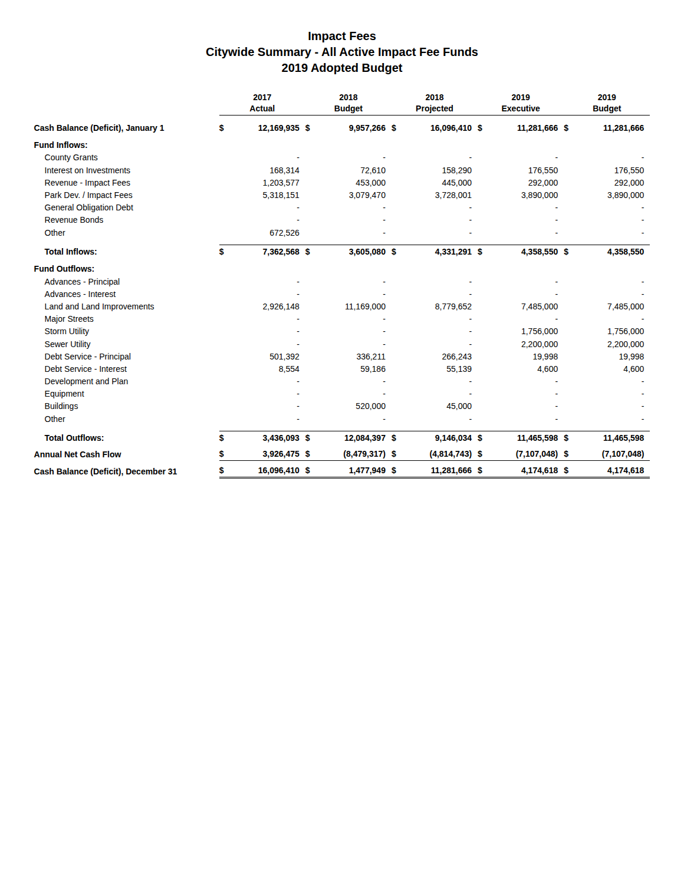Impact Fees Citywide Summary - All Active Impact Fee Funds 2019 Adopted Budget
| | 2017 | 2018 | 2018 | 2019 | 2019 |
| --- | --- | --- | --- | --- | --- |
| | Actual | Budget | Projected | Executive | Budget |
| Cash Balance (Deficit), January 1 | $ | 12,169,935 | $ | 9,957,266 | $ | 16,096,410 | $ | 11,281,666 | $ | 11,281,666 |
| Fund Inflows: | |
| County Grants | | - | | - | | - | | - | | - |
| Interest on Investments | | 168,314 | | 72,610 | | 158,290 | | 176,550 | | 176,550 |
| Revenue - Impact Fees | | 1,203,577 | | 453,000 | | 445,000 | | 292,000 | | 292,000 |
| Park Dev. / Impact Fees | | 5,318,151 | | 3,079,470 | | 3,728,001 | | 3,890,000 | | 3,890,000 |
| General Obligation Debt | | - | | - | | - | | - | | - |
| Revenue Bonds | | - | | - | | - | | - | | - |
| Other | | 672,526 | | - | | - | | - | | - |
| Total Inflows: | $ | 7,362,568 | $ | 3,605,080 | $ | 4,331,291 | $ | 4,358,550 | $ | 4,358,550 |
| Fund Outflows: | |
| Advances - Principal | | - | | - | | - | | - | | - |
| Advances - Interest | | - | | - | | - | | - | | - |
| Land and Land Improvements | | 2,926,148 | | 11,169,000 | | 8,779,652 | | 7,485,000 | | 7,485,000 |
| Major Streets | | - | | - | | - | | - | | - |
| Storm Utility | | - | | - | | - | | 1,756,000 | | 1,756,000 |
| Sewer Utility | | - | | - | | - | | 2,200,000 | | 2,200,000 |
| Debt Service - Principal | | 501,392 | | 336,211 | | 266,243 | | 19,998 | | 19,998 |
| Debt Service - Interest | | 8,554 | | 59,186 | | 55,139 | | 4,600 | | 4,600 |
| Development and Plan | | - | | - | | - | | - | | - |
| Equipment | | - | | - | | - | | - | | - |
| Buildings | | - | | 520,000 | | 45,000 | | - | | - |
| Other | | - | | - | | - | | - | | - |
| Total Outflows: | $ | 3,436,093 | $ | 12,084,397 | $ | 9,146,034 | $ | 11,465,598 | $ | 11,465,598 |
| Annual Net Cash Flow | $ | 3,926,475 | $ | (8,479,317) | $ | (4,814,743) | $ | (7,107,048) | $ | (7,107,048) |
| Cash Balance (Deficit), December 31 | $ | 16,096,410 | $ | 1,477,949 | $ | 11,281,666 | $ | 4,174,618 | $ | 4,174,618 |